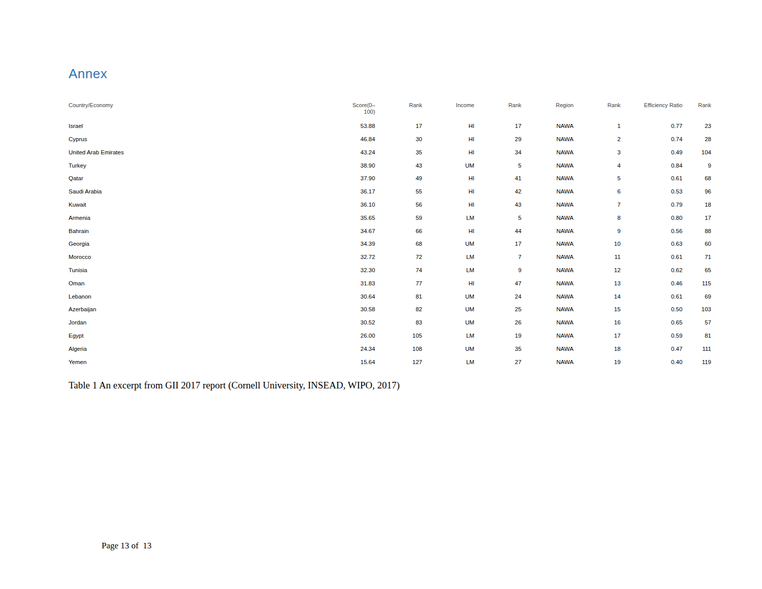Annex
| Country/Economy | Score(0– 100) | Rank | Income | Rank | Region | Rank | Efficiency Ratio | Rank |
| --- | --- | --- | --- | --- | --- | --- | --- | --- |
| Israel | 53.88 | 17 | HI | 17 | NAWA | 1 | 0.77 | 23 |
| Cyprus | 46.84 | 30 | HI | 29 | NAWA | 2 | 0.74 | 28 |
| United Arab Emirates | 43.24 | 35 | HI | 34 | NAWA | 3 | 0.49 | 104 |
| Turkey | 38.90 | 43 | UM | 5 | NAWA | 4 | 0.84 | 9 |
| Qatar | 37.90 | 49 | HI | 41 | NAWA | 5 | 0.61 | 68 |
| Saudi Arabia | 36.17 | 55 | HI | 42 | NAWA | 6 | 0.53 | 96 |
| Kuwait | 36.10 | 56 | HI | 43 | NAWA | 7 | 0.79 | 18 |
| Armenia | 35.65 | 59 | LM | 5 | NAWA | 8 | 0.80 | 17 |
| Bahrain | 34.67 | 66 | HI | 44 | NAWA | 9 | 0.56 | 88 |
| Georgia | 34.39 | 68 | UM | 17 | NAWA | 10 | 0.63 | 60 |
| Morocco | 32.72 | 72 | LM | 7 | NAWA | 11 | 0.61 | 71 |
| Tunisia | 32.30 | 74 | LM | 9 | NAWA | 12 | 0.62 | 65 |
| Oman | 31.83 | 77 | HI | 47 | NAWA | 13 | 0.46 | 115 |
| Lebanon | 30.64 | 81 | UM | 24 | NAWA | 14 | 0.61 | 69 |
| Azerbaijan | 30.58 | 82 | UM | 25 | NAWA | 15 | 0.50 | 103 |
| Jordan | 30.52 | 83 | UM | 26 | NAWA | 16 | 0.65 | 57 |
| Egypt | 26.00 | 105 | LM | 19 | NAWA | 17 | 0.59 | 81 |
| Algeria | 24.34 | 108 | UM | 35 | NAWA | 18 | 0.47 | 111 |
| Yemen | 15.64 | 127 | LM | 27 | NAWA | 19 | 0.40 | 119 |
Table 1 An excerpt from GII 2017 report (Cornell University, INSEAD, WIPO, 2017)
Page 13 of 13